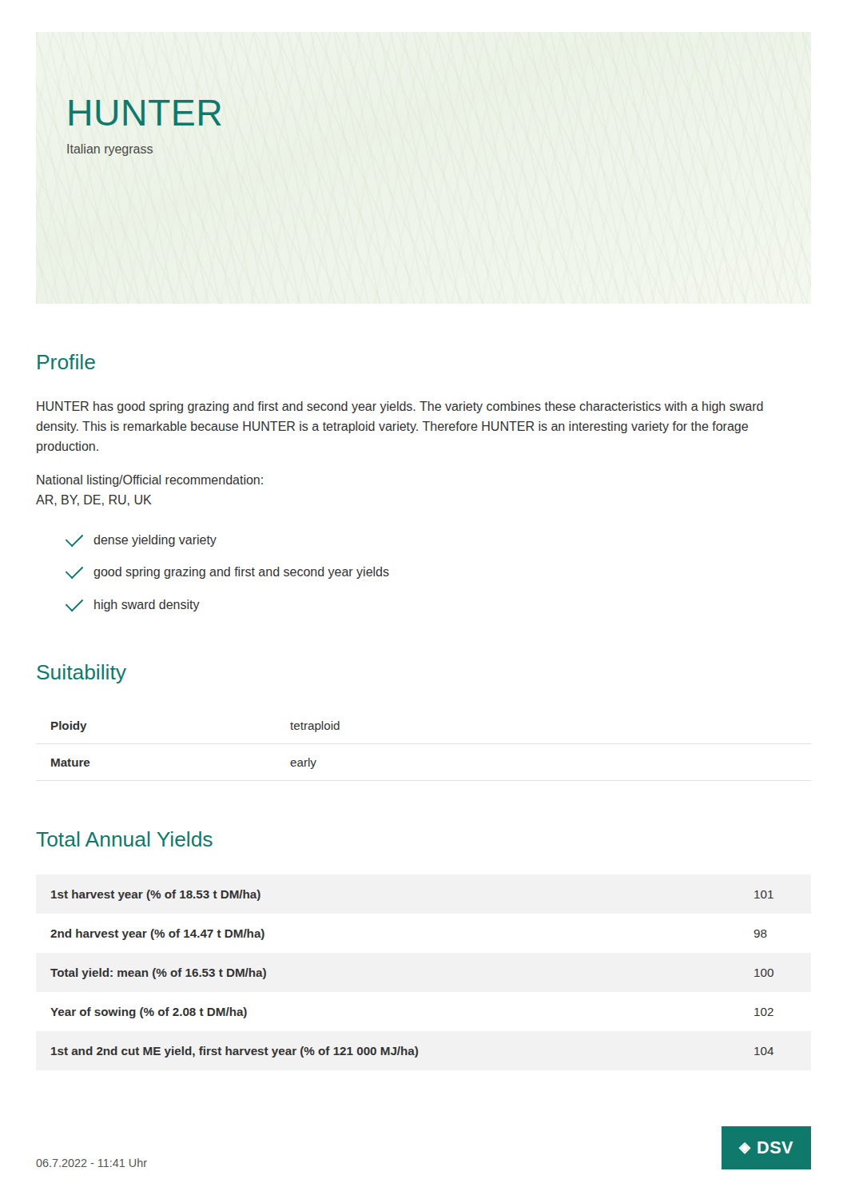HUNTER
Italian ryegrass
Profile
HUNTER has good spring grazing and first and second year yields. The variety combines these characteristics with a high sward density. This is remarkable because HUNTER is a tetraploid variety. Therefore HUNTER is an interesting variety for the forage production.
National listing/Official recommendation:
AR, BY, DE, RU, UK
dense yielding variety
good spring grazing and first and second year yields
high sward density
Suitability
| Ploidy | tetraploid |
| Mature | early |
Total Annual Yields
| 1st harvest year (% of 18.53 t DM/ha) | 101 |
| 2nd harvest year (% of 14.47 t DM/ha) | 98 |
| Total yield: mean (% of 16.53 t DM/ha) | 100 |
| Year of sowing (% of 2.08 t DM/ha) | 102 |
| 1st and 2nd cut ME yield, first harvest year (% of 121 000 MJ/ha) | 104 |
06.7.2022 - 11:41 Uhr
◈DSV